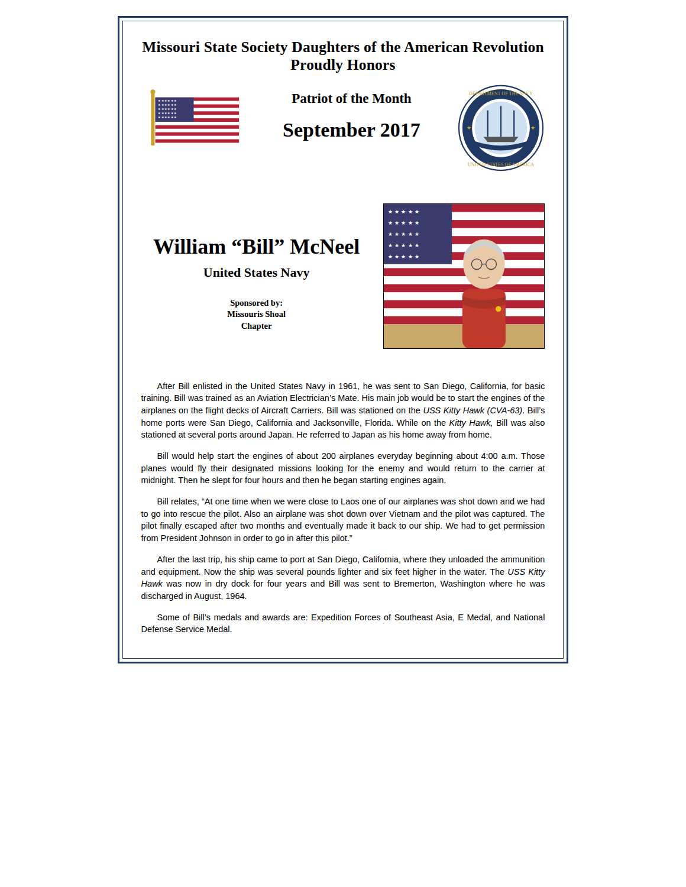Missouri State Society Daughters of the American Revolution
Proudly Honors
Patriot of the Month
September 2017
William “Bill” McNeel
United States Navy
Sponsored by:
Missouris Shoal
Chapter
After Bill enlisted in the United States Navy in 1961, he was sent to San Diego, California, for basic training. Bill was trained as an Aviation Electrician’s Mate. His main job would be to start the engines of the airplanes on the flight decks of Aircraft Carriers. Bill was stationed on the USS Kitty Hawk (CVA-63). Bill’s home ports were San Diego, California and Jacksonville, Florida. While on the Kitty Hawk, Bill was also stationed at several ports around Japan. He referred to Japan as his home away from home.
Bill would help start the engines of about 200 airplanes everyday beginning about 4:00 a.m. Those planes would fly their designated missions looking for the enemy and would return to the carrier at midnight. Then he slept for four hours and then he began starting engines again.
Bill relates, “At one time when we were close to Laos one of our airplanes was shot down and we had to go into rescue the pilot. Also an airplane was shot down over Vietnam and the pilot was captured. The pilot finally escaped after two months and eventually made it back to our ship. We had to get permission from President Johnson in order to go in after this pilot.”
After the last trip, his ship came to port at San Diego, California, where they unloaded the ammunition and equipment. Now the ship was several pounds lighter and six feet higher in the water. The USS Kitty Hawk was now in dry dock for four years and Bill was sent to Bremerton, Washington where he was discharged in August, 1964.
Some of Bill’s medals and awards are: Expedition Forces of Southeast Asia, E Medal, and National Defense Service Medal.